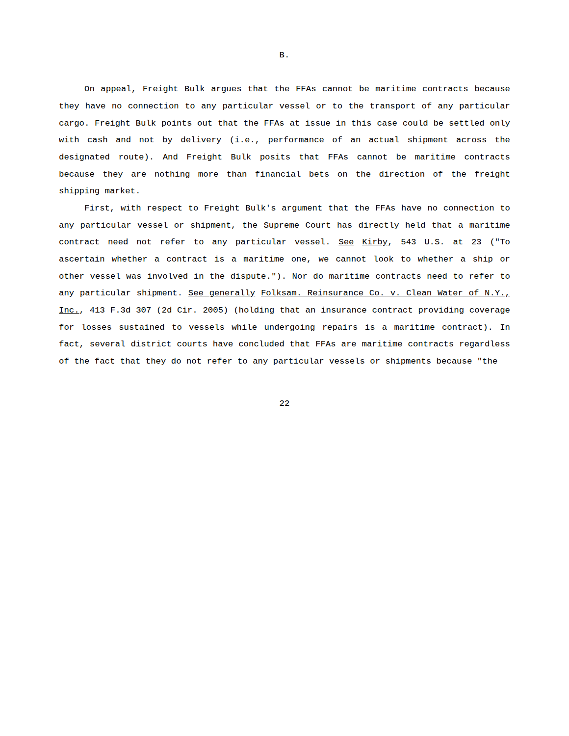B.
On appeal, Freight Bulk argues that the FFAs cannot be maritime contracts because they have no connection to any particular vessel or to the transport of any particular cargo. Freight Bulk points out that the FFAs at issue in this case could be settled only with cash and not by delivery (i.e., performance of an actual shipment across the designated route). And Freight Bulk posits that FFAs cannot be maritime contracts because they are nothing more than financial bets on the direction of the freight shipping market.
First, with respect to Freight Bulk's argument that the FFAs have no connection to any particular vessel or shipment, the Supreme Court has directly held that a maritime contract need not refer to any particular vessel. See Kirby, 543 U.S. at 23 ("To ascertain whether a contract is a maritime one, we cannot look to whether a ship or other vessel was involved in the dispute."). Nor do maritime contracts need to refer to any particular shipment. See generally Folksam. Reinsurance Co. v. Clean Water of N.Y., Inc., 413 F.3d 307 (2d Cir. 2005) (holding that an insurance contract providing coverage for losses sustained to vessels while undergoing repairs is a maritime contract). In fact, several district courts have concluded that FFAs are maritime contracts regardless of the fact that they do not refer to any particular vessels or shipments because "the
22